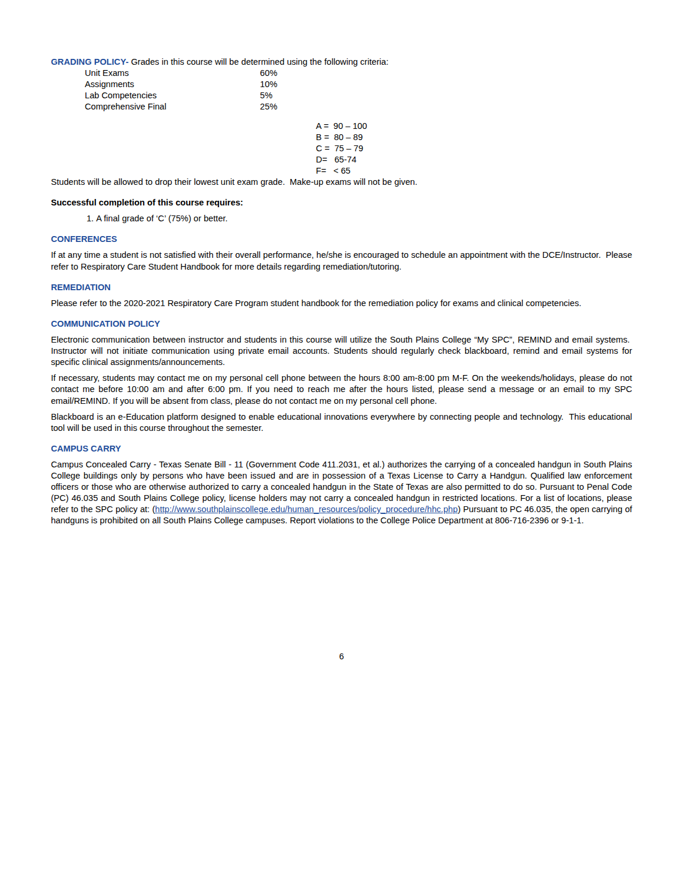GRADING POLICY- Grades in this course will be determined using the following criteria:
| Unit Exams | 60% |
| Assignments | 10% |
| Lab Competencies | 5% |
| Comprehensive Final | 25% |
A = 90 – 100
B = 80 – 89
C = 75 – 79
D= 65-74
F= < 65
Students will be allowed to drop their lowest unit exam grade. Make-up exams will not be given.
Successful completion of this course requires:
A final grade of ‘C’ (75%) or better.
CONFERENCES
If at any time a student is not satisfied with their overall performance, he/she is encouraged to schedule an appointment with the DCE/Instructor. Please refer to Respiratory Care Student Handbook for more details regarding remediation/tutoring.
REMEDIATION
Please refer to the 2020-2021 Respiratory Care Program student handbook for the remediation policy for exams and clinical competencies.
COMMUNICATION POLICY
Electronic communication between instructor and students in this course will utilize the South Plains College “My SPC”, REMIND and email systems. Instructor will not initiate communication using private email accounts. Students should regularly check blackboard, remind and email systems for specific clinical assignments/announcements.
If necessary, students may contact me on my personal cell phone between the hours 8:00 am-8:00 pm M-F. On the weekends/holidays, please do not contact me before 10:00 am and after 6:00 pm. If you need to reach me after the hours listed, please send a message or an email to my SPC email/REMIND. If you will be absent from class, please do not contact me on my personal cell phone.
Blackboard is an e-Education platform designed to enable educational innovations everywhere by connecting people and technology. This educational tool will be used in this course throughout the semester.
CAMPUS CARRY
Campus Concealed Carry - Texas Senate Bill - 11 (Government Code 411.2031, et al.) authorizes the carrying of a concealed handgun in South Plains College buildings only by persons who have been issued and are in possession of a Texas License to Carry a Handgun. Qualified law enforcement officers or those who are otherwise authorized to carry a concealed handgun in the State of Texas are also permitted to do so. Pursuant to Penal Code (PC) 46.035 and South Plains College policy, license holders may not carry a concealed handgun in restricted locations. For a list of locations, please refer to the SPC policy at: (http://www.southplainscollege.edu/human_resources/policy_procedure/hhc.php) Pursuant to PC 46.035, the open carrying of handguns is prohibited on all South Plains College campuses. Report violations to the College Police Department at 806-716-2396 or 9-1-1.
6